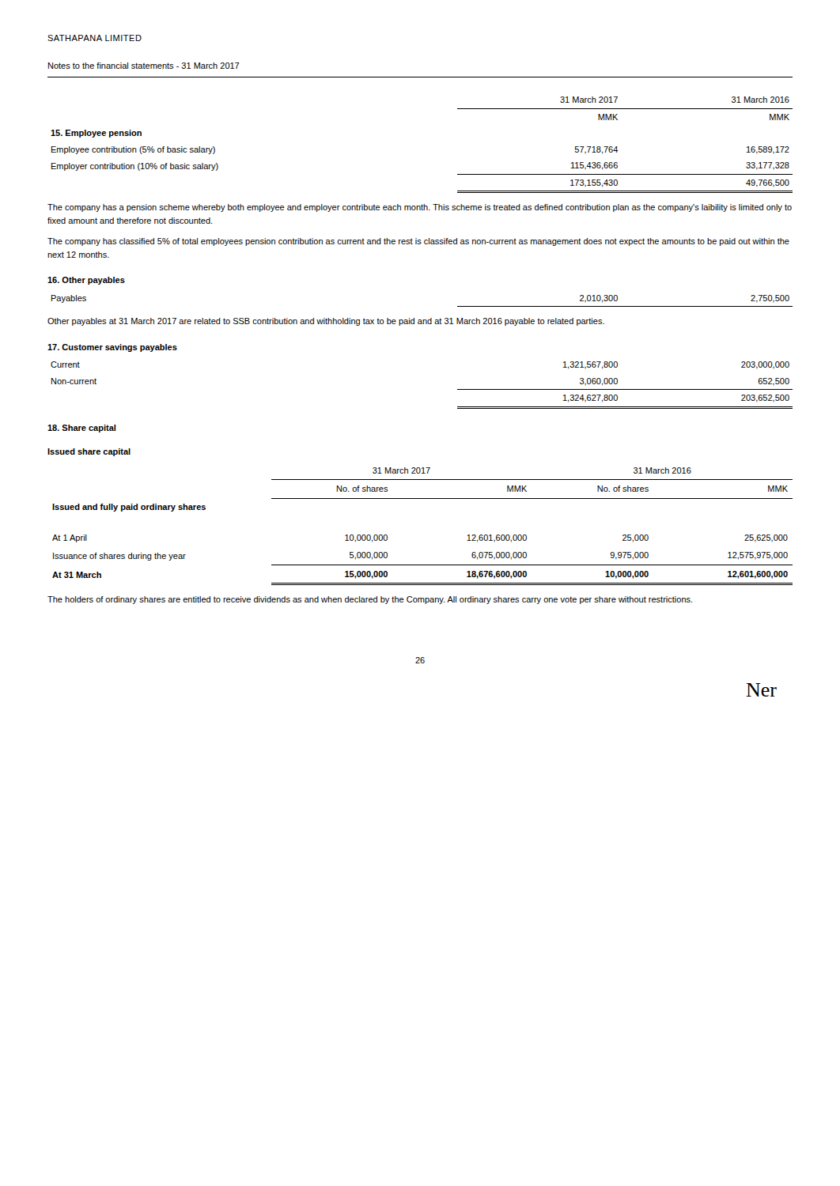SATHAPANA LIMITED
Notes to the financial statements - 31 March 2017
| | 31 March 2017 | 31 March 2016 |
| | MMK | MMK |
| 15. Employee pension | | |
| Employee contribution (5% of basic salary) | 57,718,764 | 16,589,172 |
| Employer contribution (10% of basic salary) | 115,436,666 | 33,177,328 |
| | 173,155,430 | 49,766,500 |
The company has a pension scheme whereby both employee and employer contribute each month. This scheme is treated as defined contribution plan as the company's laibility is limited only to fixed amount and therefore not discounted.
The company has classified 5% of total employees pension contribution as current and the rest is classifed as non-current as management does not expect the amounts to be paid out within the next 12 months.
16. Other payables
| Payables | 2,010,300 | 2,750,500 |
Other payables at 31 March 2017 are related to SSB contribution and withholding tax to be paid and at 31 March 2016 payable to related parties.
17. Customer savings payables
| Current | 1,321,567,800 | 203,000,000 |
| Non-current | 3,060,000 | 652,500 |
| | 1,324,627,800 | 203,652,500 |
18. Share capital
Issued share capital
| | 31 March 2017 | 31 March 2016 |
| | No. of shares | MMK | No. of shares | MMK |
| Issued and fully paid ordinary shares | | | | |
| At 1 April | 10,000,000 | 12,601,600,000 | 25,000 | 25,625,000 |
| Issuance of shares during the year | 5,000,000 | 6,075,000,000 | 9,975,000 | 12,575,975,000 |
| At 31 March | 15,000,000 | 18,676,600,000 | 10,000,000 | 12,601,600,000 |
The holders of ordinary shares are entitled to receive dividends as and when declared by the Company. All ordinary shares carry one vote per share without restrictions.
26
Ner